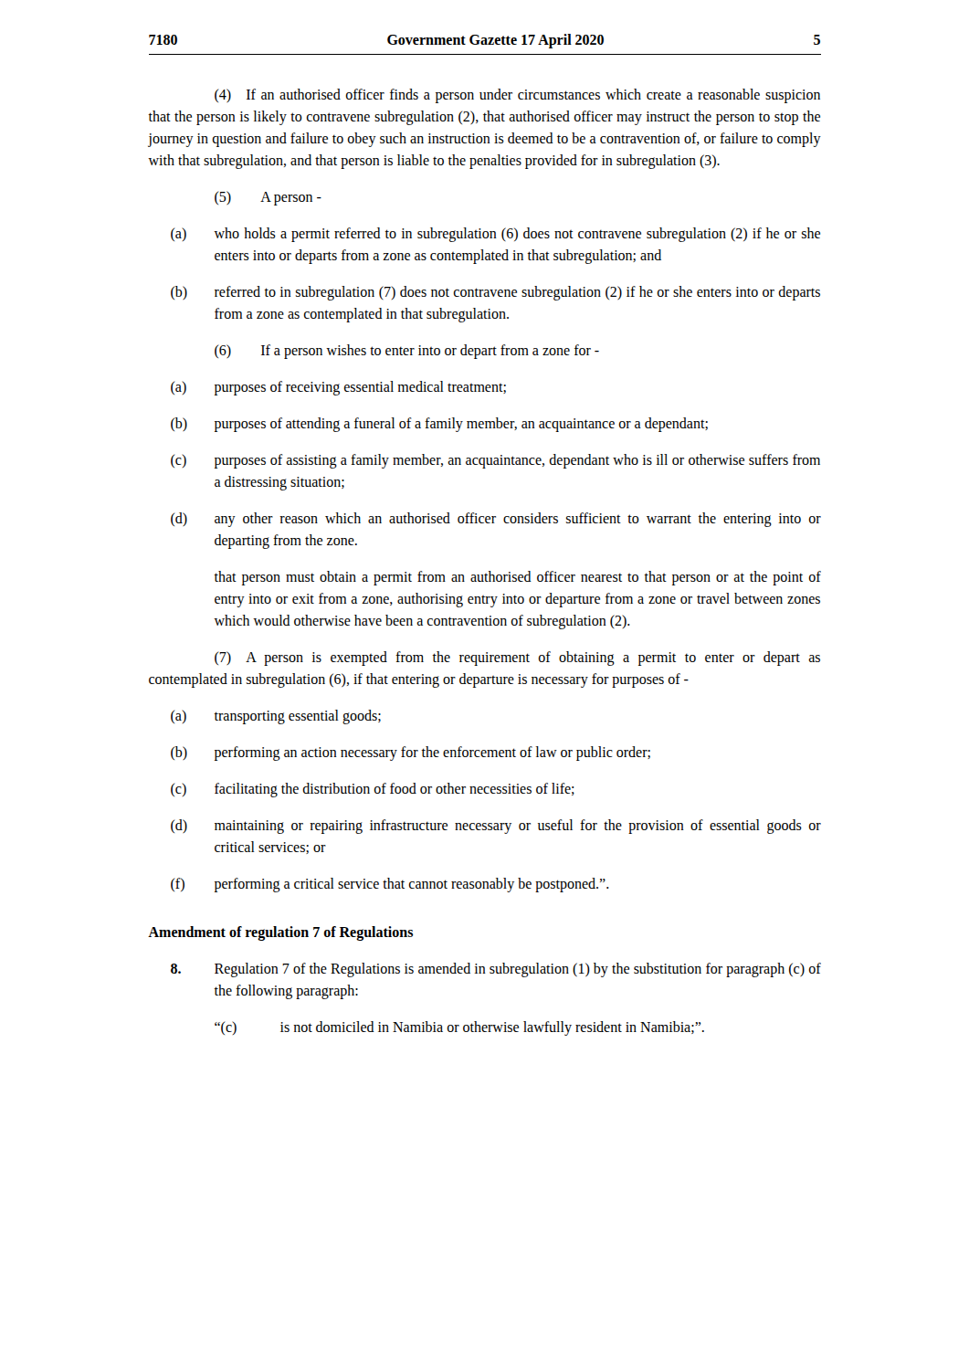7180 Government Gazette 17 April 2020 5
(4) If an authorised officer finds a person under circumstances which create a reasonable suspicion that the person is likely to contravene subregulation (2), that authorised officer may instruct the person to stop the journey in question and failure to obey such an instruction is deemed to be a contravention of, or failure to comply with that subregulation, and that person is liable to the penalties provided for in subregulation (3).
(5)  A person -
(a)
who holds a permit referred to in subregulation (6) does not contravene subregulation (2) if he or she enters into or departs from a zone as contemplated in that subregulation; and
(b)
referred to in subregulation (7) does not contravene subregulation (2) if he or she enters into or departs from a zone as contemplated in that subregulation.
(6)  If a person wishes to enter into or depart from a zone for -
(a)
purposes of receiving essential medical treatment;
(b)
purposes of attending a funeral of a family member, an acquaintance or a dependant;
(c)
purposes of assisting a family member, an acquaintance, dependant who is ill or otherwise suffers from a distressing situation;
(d)
any other reason which an authorised officer considers sufficient to warrant the entering into or departing from the zone.
that person must obtain a permit from an authorised officer nearest to that person or at the point of entry into or exit from a zone, authorising entry into or departure from a zone or travel between zones which would otherwise have been a contravention of subregulation (2).
(7) A person is exempted from the requirement of obtaining a permit to enter or depart as contemplated in subregulation (6), if that entering or departure is necessary for purposes of -
(a)
transporting essential goods;
(b)
performing an action necessary for the enforcement of law or public order;
(c)
facilitating the distribution of food or other necessities of life;
(d)
maintaining or repairing infrastructure necessary or useful for the provision of essential goods or critical services; or
(f)
performing a critical service that cannot reasonably be postponed.”.
Amendment of regulation 7 of Regulations
8.
Regulation 7 of the Regulations is amended in subregulation (1) by the substitution for paragraph (c) of the following paragraph:
“(c)
is not domiciled in Namibia or otherwise lawfully resident in Namibia;”.